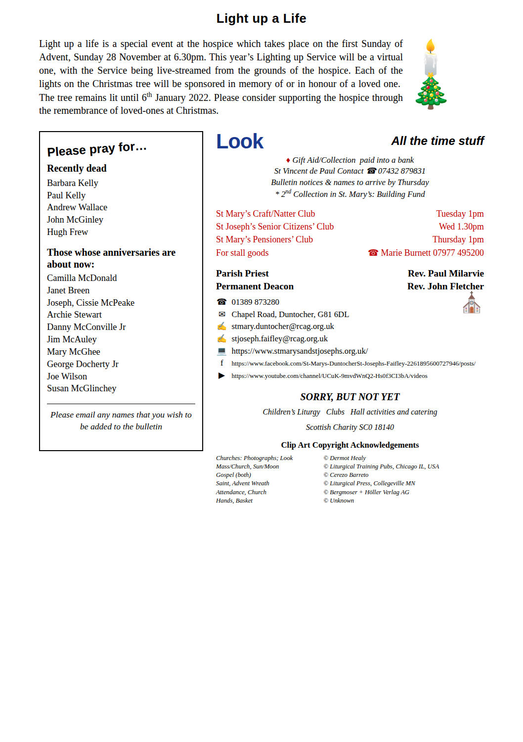Light up a Life
🕯️🎄 Light up a life is a special event at the hospice which takes place on the first Sunday of Advent, Sunday 28 November at 6.30pm. This year’s Lighting up Service will be a virtual one, with the Service being live-streamed from the grounds of the hospice. Each of the lights on the Christmas tree will be sponsored in memory of or in honour of a loved one. The tree remains lit until 6th January 2022. Please consider supporting the hospice through the remembrance of loved-ones at Christmas.
Please pray for…
Recently dead
Barbara Kelly
Paul Kelly
Andrew Wallace
John McGinley
Hugh Frew
Those whose anniversaries are about now:
Camilla McDonald
Janet Breen
Joseph, Cissie McPeake
Archie Stewart
Danny McConville Jr
Jim McAuley
Mary McGhee
George Docherty Jr
Joe Wilson
Susan McGlinchey
Please email any names that you wish to be added to the bulletin
Look
All the time stuff
♦ Gift Aid/Collection paid into a bank
St Vincent de Paul Contact ☎ 07432 879831
Bulletin notices & names to arrive by Thursday
* 2nd Collection in St. Mary’s: Building Fund
| St Mary’s Craft/Natter Club | Tuesday 1pm |
| St Joseph’s Senior Citizens’ Club | Wed 1.30pm |
| St Mary’s Pensioners’ Club | Thursday 1pm |
| For stall goods | ☎ Marie Burnett 07977 495200 |
Parish Priest Rev. Paul Milarvie
Permanent Deacon Rev. John Fletcher
⛪
☎01389 873280
✉Chapel Road, Duntocher, G81 6DL
✍stmary.duntocher@rcag.org.uk
✍stjoseph.faifley@rcag.org.uk
💻https://www.stmarysandstjosephs.org.uk/
fhttps://www.facebook.com/St-Marys-DuntocherSt-Josephs-Faifley-2261895600727946/posts/
▶https://www.youtube.com/channel/UCuK-9mvdWnQ2-Hs0f3CI3bA/videos
SORRY, BUT NOT YET
Children’s Liturgy Clubs Hall activities and catering
Scottish Charity SC0 18140
Clip Art Copyright Acknowledgements
| Churches: Photographs; Look | © Dermot Healy |
| Mass/Church, Sun/Moon | © Liturgical Training Pubs, Chicago IL, USA |
| Gospel (both) | © Cerezo Barreto |
| Saint, Advent Wreath | © Liturgical Press, Collegeville MN |
| Attendance, Church | © Bergmoser + Höller Verlag AG |
| Hands, Basket | © Unknown |